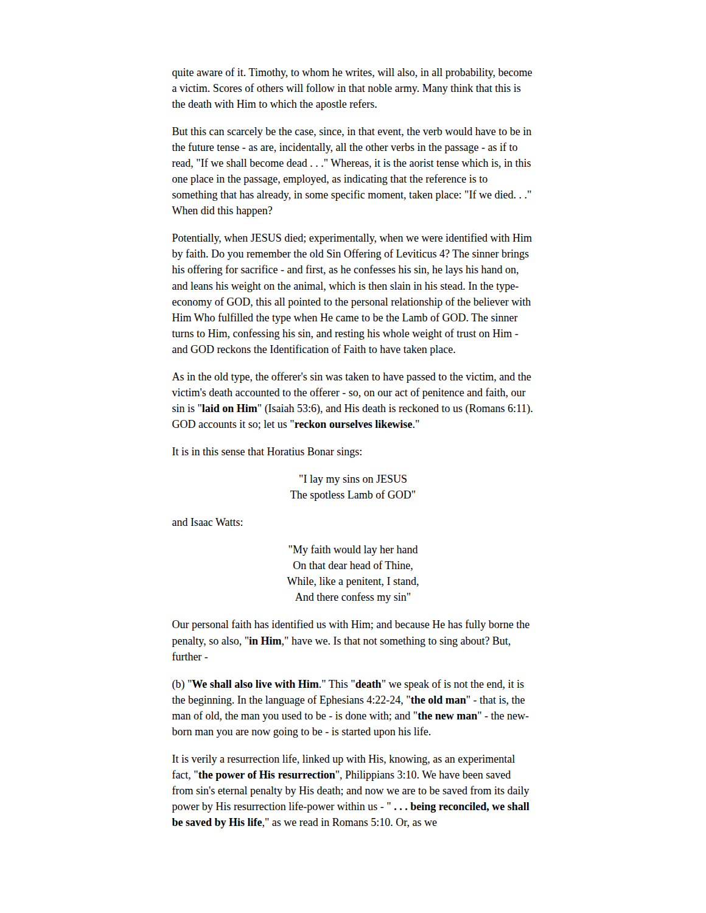quite aware of it. Timothy, to whom he writes, will also, in all probability, become a victim. Scores of others will follow in that noble army. Many think that this is the death with Him to which the apostle refers.
But this can scarcely be the case, since, in that event, the verb would have to be in the future tense - as are, incidentally, all the other verbs in the passage - as if to read, "If we shall become dead . . ." Whereas, it is the aorist tense which is, in this one place in the passage, employed, as indicating that the reference is to something that has already, in some specific moment, taken place: "If we died. . ." When did this happen?
Potentially, when JESUS died; experimentally, when we were identified with Him by faith. Do you remember the old Sin Offering of Leviticus 4? The sinner brings his offering for sacrifice - and first, as he confesses his sin, he lays his hand on, and leans his weight on the animal, which is then slain in his stead. In the type-economy of GOD, this all pointed to the personal relationship of the believer with Him Who fulfilled the type when He came to be the Lamb of GOD. The sinner turns to Him, confessing his sin, and resting his whole weight of trust on Him - and GOD reckons the Identification of Faith to have taken place.
As in the old type, the offerer's sin was taken to have passed to the victim, and the victim's death accounted to the offerer - so, on our act of penitence and faith, our sin is "laid on Him" (Isaiah 53:6), and His death is reckoned to us (Romans 6:11). GOD accounts it so; let us "reckon ourselves likewise."
It is in this sense that Horatius Bonar sings:
"I lay my sins on JESUS
The spotless Lamb of GOD"
and Isaac Watts:
"My faith would lay her hand
On that dear head of Thine,
While, like a penitent, I stand,
And there confess my sin"
Our personal faith has identified us with Him; and because He has fully borne the penalty, so also, "in Him," have we. Is that not something to sing about? But, further -
(b) "We shall also live with Him." This "death" we speak of is not the end, it is the beginning. In the language of Ephesians 4:22-24, "the old man" - that is, the man of old, the man you used to be - is done with; and "the new man" - the new-born man you are now going to be - is started upon his life.
It is verily a resurrection life, linked up with His, knowing, as an experimental fact, "the power of His resurrection", Philippians 3:10. We have been saved from sin's eternal penalty by His death; and now we are to be saved from its daily power by His resurrection life-power within us - " . . . being reconciled, we shall be saved by His life," as we read in Romans 5:10. Or, as we